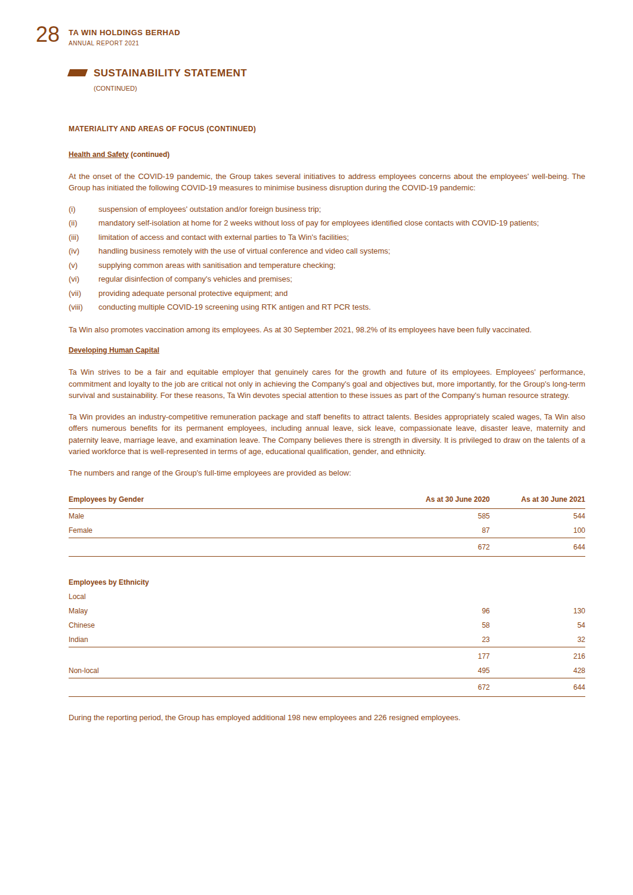28
TA WIN HOLDINGS BERHAD
ANNUAL REPORT 2021
SUSTAINABILITY STATEMENT
(CONTINUED)
MATERIALITY AND AREAS OF FOCUS (CONTINUED)
Health and Safety (continued)
At the onset of the COVID-19 pandemic, the Group takes several initiatives to address employees concerns about the employees' well-being. The Group has initiated the following COVID-19 measures to minimise business disruption during the COVID-19 pandemic:
suspension of employees' outstation and/or foreign business trip;
mandatory self-isolation at home for 2 weeks without loss of pay for employees identified close contacts with COVID-19 patients;
limitation of access and contact with external parties to Ta Win's facilities;
handling business remotely with the use of virtual conference and video call systems;
supplying common areas with sanitisation and temperature checking;
regular disinfection of company's vehicles and premises;
providing adequate personal protective equipment; and
conducting multiple COVID-19 screening using RTK antigen and RT PCR tests.
Ta Win also promotes vaccination among its employees. As at 30 September 2021, 98.2% of its employees have been fully vaccinated.
Developing Human Capital
Ta Win strives to be a fair and equitable employer that genuinely cares for the growth and future of its employees. Employees' performance, commitment and loyalty to the job are critical not only in achieving the Company's goal and objectives but, more importantly, for the Group's long-term survival and sustainability. For these reasons, Ta Win devotes special attention to these issues as part of the Company's human resource strategy.
Ta Win provides an industry-competitive remuneration package and staff benefits to attract talents. Besides appropriately scaled wages, Ta Win also offers numerous benefits for its permanent employees, including annual leave, sick leave, compassionate leave, disaster leave, maternity and paternity leave, marriage leave, and examination leave. The Company believes there is strength in diversity. It is privileged to draw on the talents of a varied workforce that is well-represented in terms of age, educational qualification, gender, and ethnicity.
The numbers and range of the Group's full-time employees are provided as below:
| Employees by Gender | As at 30 June 2020 | As at 30 June 2021 |
| --- | --- | --- |
| Male | 585 | 544 |
| Female | 87 | 100 |
| | 672 | 644 |
| Employees by Ethnicity | | |
| Local | | |
| Malay | 96 | 130 |
| Chinese | 58 | 54 |
| Indian | 23 | 32 |
| | 177 | 216 |
| Non-local | 495 | 428 |
| | 672 | 644 |
During the reporting period, the Group has employed additional 198 new employees and 226 resigned employees.